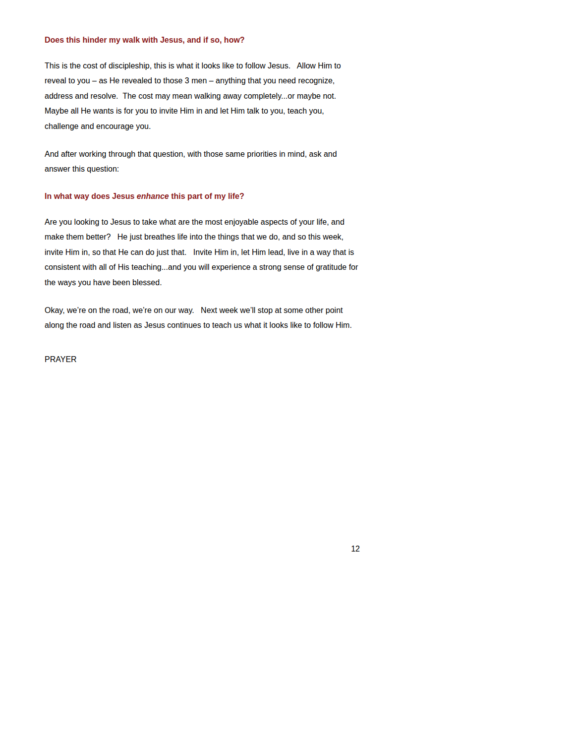Does this hinder my walk with Jesus, and if so, how?
This is the cost of discipleship, this is what it looks like to follow Jesus. Allow Him to reveal to you – as He revealed to those 3 men – anything that you need recognize, address and resolve. The cost may mean walking away completely...or maybe not. Maybe all He wants is for you to invite Him in and let Him talk to you, teach you, challenge and encourage you.
And after working through that question, with those same priorities in mind, ask and answer this question:
In what way does Jesus enhance this part of my life?
Are you looking to Jesus to take what are the most enjoyable aspects of your life, and make them better? He just breathes life into the things that we do, and so this week, invite Him in, so that He can do just that. Invite Him in, let Him lead, live in a way that is consistent with all of His teaching...and you will experience a strong sense of gratitude for the ways you have been blessed.
Okay, we’re on the road, we’re on our way. Next week we’ll stop at some other point along the road and listen as Jesus continues to teach us what it looks like to follow Him.
PRAYER
12